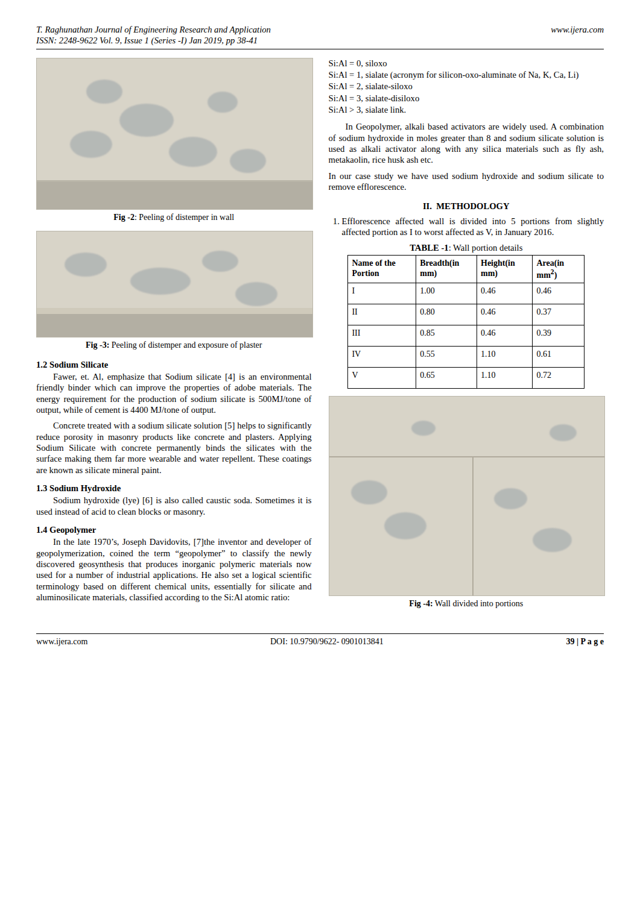T. Raghunathan Journal of Engineering Research and Application
ISSN: 2248-9622 Vol. 9, Issue 1 (Series -I) Jan 2019, pp 38-41
www.ijera.com
Fig -2: Peeling of distemper in wall
Fig -3: Peeling of distemper and exposure of plaster
1.2 Sodium Silicate
Fawer, et. Al, emphasize that Sodium silicate [4] is an environmental friendly binder which can improve the properties of adobe materials. The energy requirement for the production of sodium silicate is 500MJ/tone of output, while of cement is 4400 MJ/tone of output.
Concrete treated with a sodium silicate solution [5] helps to significantly reduce porosity in masonry products like concrete and plasters. Applying Sodium Silicate with concrete permanently binds the silicates with the surface making them far more wearable and water repellent. These coatings are known as silicate mineral paint.
1.3 Sodium Hydroxide
Sodium hydroxide (lye) [6] is also called caustic soda. Sometimes it is used instead of acid to clean blocks or masonry.
1.4 Geopolymer
In the late 1970’s, Joseph Davidovits, [7]the inventor and developer of geopolymerization, coined the term “geopolymer” to classify the newly discovered geosynthesis that produces inorganic polymeric materials now used for a number of industrial applications. He also set a logical scientific terminology based on different chemical units, essentially for silicate and aluminosilicate materials, classified according to the Si:Al atomic ratio:
Si:Al = 0, siloxo
Si:Al = 1, sialate (acronym for silicon-oxo-aluminate of Na, K, Ca, Li)
Si:Al = 2, sialate-siloxo
Si:Al = 3, sialate-disiloxo
Si:Al > 3, sialate link.
In Geopolymer, alkali based activators are widely used. A combination of sodium hydroxide in moles greater than 8 and sodium silicate solution is used as alkali activator along with any silica materials such as fly ash, metakaolin, rice husk ash etc.
In our case study we have used sodium hydroxide and sodium silicate to remove efflorescence.
II. METHODOLOGY
Efflorescence affected wall is divided into 5 portions from slightly affected portion as I to worst affected as V, in January 2016.
TABLE -1: Wall portion details
| Name of the Portion | Breadth(in mm) | Height(in mm) | Area(in mm 2 ) |
| --- | --- | --- | --- |
| I | 1.00 | 0.46 | 0.46 |
| II | 0.80 | 0.46 | 0.37 |
| III | 0.85 | 0.46 | 0.39 |
| IV | 0.55 | 1.10 | 0.61 |
| V | 0.65 | 1.10 | 0.72 |
Fig -4: Wall divided into portions
www.ijera.com
DOI: 10.9790/9622- 0901013841
39 | P a g e